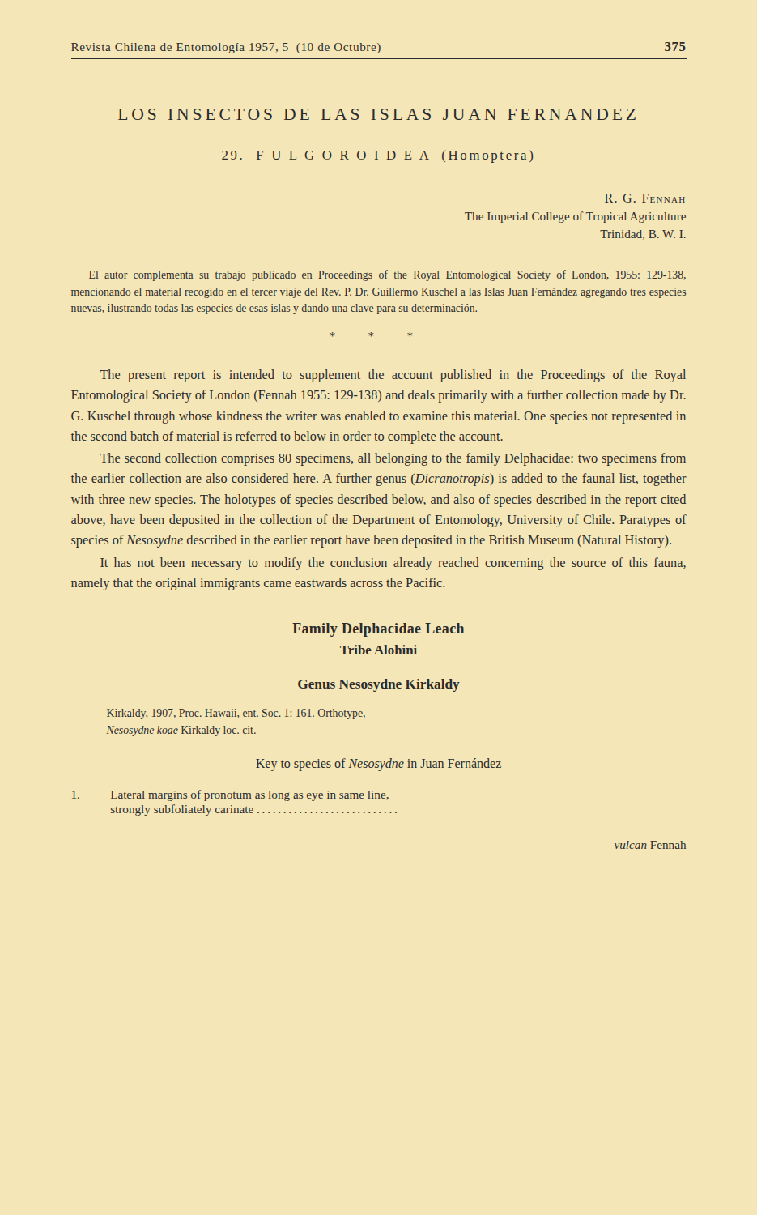Revista Chilena de Entomología 1957, 5 (10 de Octubre) 375
LOS INSECTOS DE LAS ISLAS JUAN FERNANDEZ
29. F U L G O R O I D E A (Homoptera)
R. G. Fennah
The Imperial College of Tropical Agriculture
Trinidad, B. W. I.
El autor complementa su trabajo publicado en Proceedings of the Royal Entomological Society of London, 1955: 129-138, mencionando el material recogido en el tercer viaje del Rev. P. Dr. Guillermo Kuschel a las Islas Juan Fernández agregando tres especies nuevas, ilustrando todas las especies de esas islas y dando una clave para su determinación.
* * *
The present report is intended to supplement the account published in the Proceedings of the Royal Entomological Society of London (Fennah 1955: 129-138) and deals primarily with a further collection made by Dr. G. Kuschel through whose kindness the writer was enabled to examine this material. One species not represented in the second batch of material is referred to below in order to complete the account.
The second collection comprises 80 specimens, all belonging to the family Delphacidae: two specimens from the earlier collection are also considered here. A further genus (Dicranotropis) is added to the faunal list, together with three new species. The holotypes of species described below, and also of species described in the report cited above, have been deposited in the collection of the Department of Entomology, University of Chile. Paratypes of species of Nesosydne described in the earlier report have been deposited in the British Museum (Natural History).
It has not been necessary to modify the conclusion already reached concerning the source of this fauna, namely that the original immigrants came eastwards across the Pacific.
Family Delphacidae Leach
Tribe Alohini
Genus Nesosydne Kirkaldy
Kirkaldy, 1907, Proc. Hawaii, ent. Soc. 1: 161. Orthotype,
Nesosydne koae Kirkaldy loc. cit.
Key to species of Nesosydne in Juan Fernández
| 1. | Lateral margins of pronotum as long as eye in same line, strongly subfoliately carinate ........................... |
vulcan Fennah